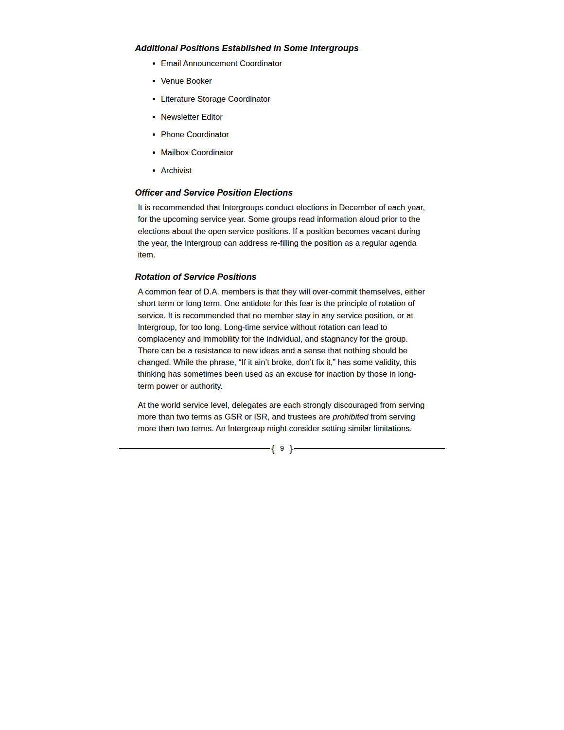Additional Positions Established in Some Intergroups
Email Announcement Coordinator
Venue Booker
Literature Storage Coordinator
Newsletter Editor
Phone Coordinator
Mailbox Coordinator
Archivist
Officer and Service Position Elections
It is recommended that Intergroups conduct elections in December of each year, for the upcoming service year. Some groups read information aloud prior to the elections about the open service positions. If a position becomes vacant during the year, the Intergroup can address re-filling the position as a regular agenda item.
Rotation of Service Positions
A common fear of D.A. members is that they will over-commit themselves, either short term or long term. One antidote for this fear is the principle of rotation of service. It is recommended that no member stay in any service position, or at Intergroup, for too long. Long-time service without rotation can lead to complacency and immobility for the individual, and stagnancy for the group. There can be a resistance to new ideas and a sense that nothing should be changed. While the phrase, “If it ain’t broke, don’t fix it,” has some validity, this thinking has sometimes been used as an excuse for inaction by those in long-term power or authority.
At the world service level, delegates are each strongly discouraged from serving more than two terms as GSR or ISR, and trustees are prohibited from serving more than two terms. An Intergroup might consider setting similar limitations.
{ 9 }